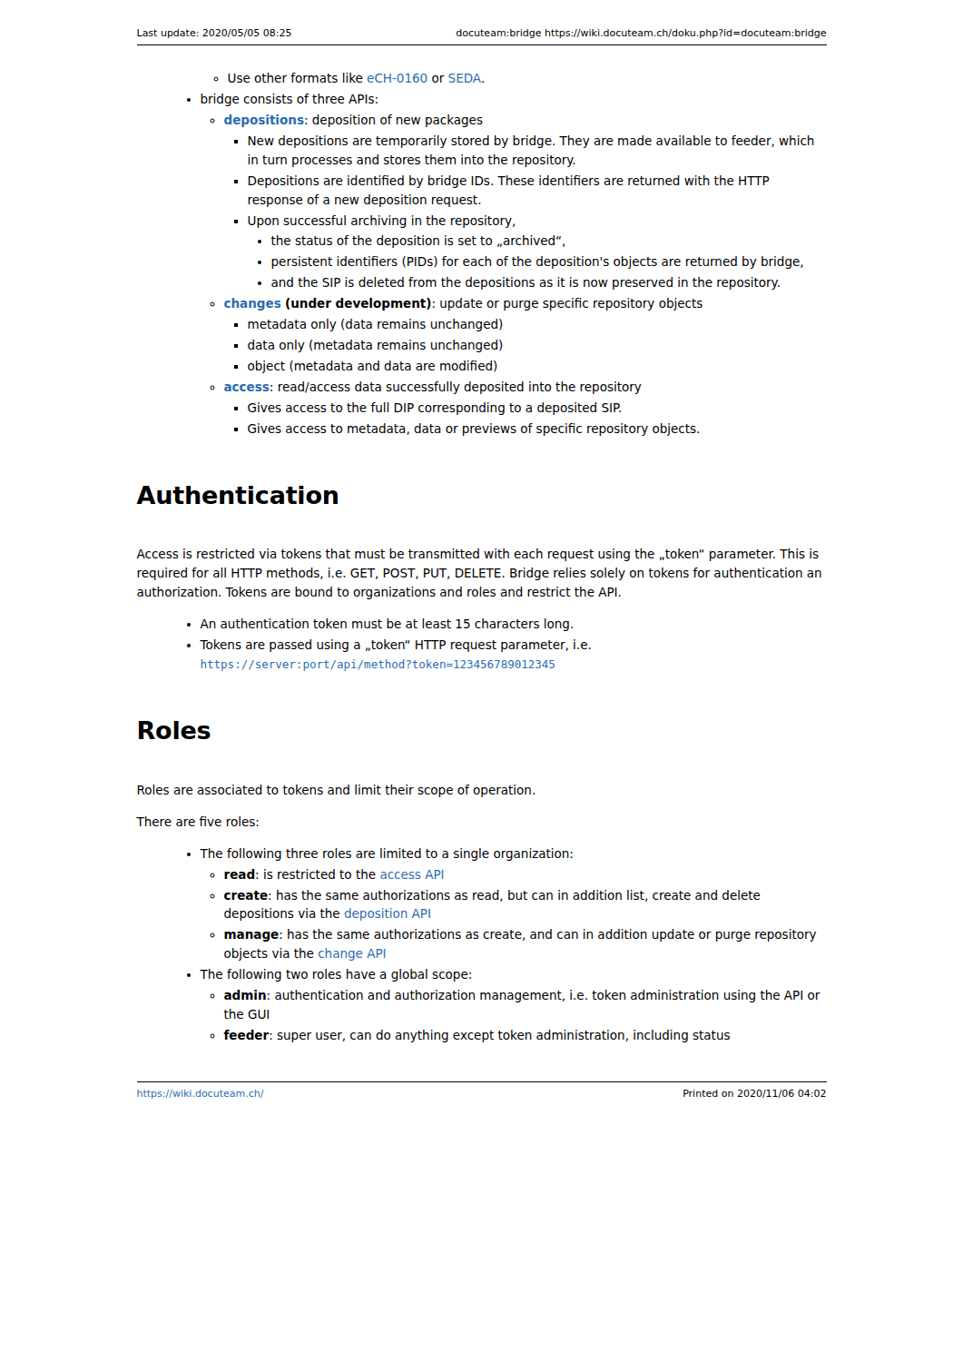Last update: 2020/05/05 08:25
docuteam:bridge https://wiki.docuteam.ch/doku.php?id=docuteam:bridge
Use other formats like eCH-0160 or SEDA.
bridge consists of three APIs:
depositions: deposition of new packages
New depositions are temporarily stored by bridge. They are made available to feeder, which in turn processes and stores them into the repository.
Depositions are identified by bridge IDs. These identifiers are returned with the HTTP response of a new deposition request.
Upon successful archiving in the repository,
the status of the deposition is set to „archived“,
persistent identifiers (PIDs) for each of the deposition's objects are returned by bridge,
and the SIP is deleted from the depositions as it is now preserved in the repository.
changes (under development): update or purge specific repository objects
metadata only (data remains unchanged)
data only (metadata remains unchanged)
object (metadata and data are modified)
access: read/access data successfully deposited into the repository
Gives access to the full DIP corresponding to a deposited SIP.
Gives access to metadata, data or previews of specific repository objects.
Authentication
Access is restricted via tokens that must be transmitted with each request using the „token“ parameter. This is required for all HTTP methods, i.e. GET, POST, PUT, DELETE. Bridge relies solely on tokens for authentication an authorization. Tokens are bound to organizations and roles and restrict the API.
An authentication token must be at least 15 characters long.
Tokens are passed using a „token“ HTTP request parameter, i.e.
https://server:port/api/method?token=123456789012345
Roles
Roles are associated to tokens and limit their scope of operation.
There are five roles:
The following three roles are limited to a single organization:
read: is restricted to the access API
create: has the same authorizations as read, but can in addition list, create and delete depositions via the deposition API
manage: has the same authorizations as create, and can in addition update or purge repository objects via the change API
The following two roles have a global scope:
admin: authentication and authorization management, i.e. token administration using the API or the GUI
feeder: super user, can do anything except token administration, including status
https://wiki.docuteam.ch/
Printed on 2020/11/06 04:02